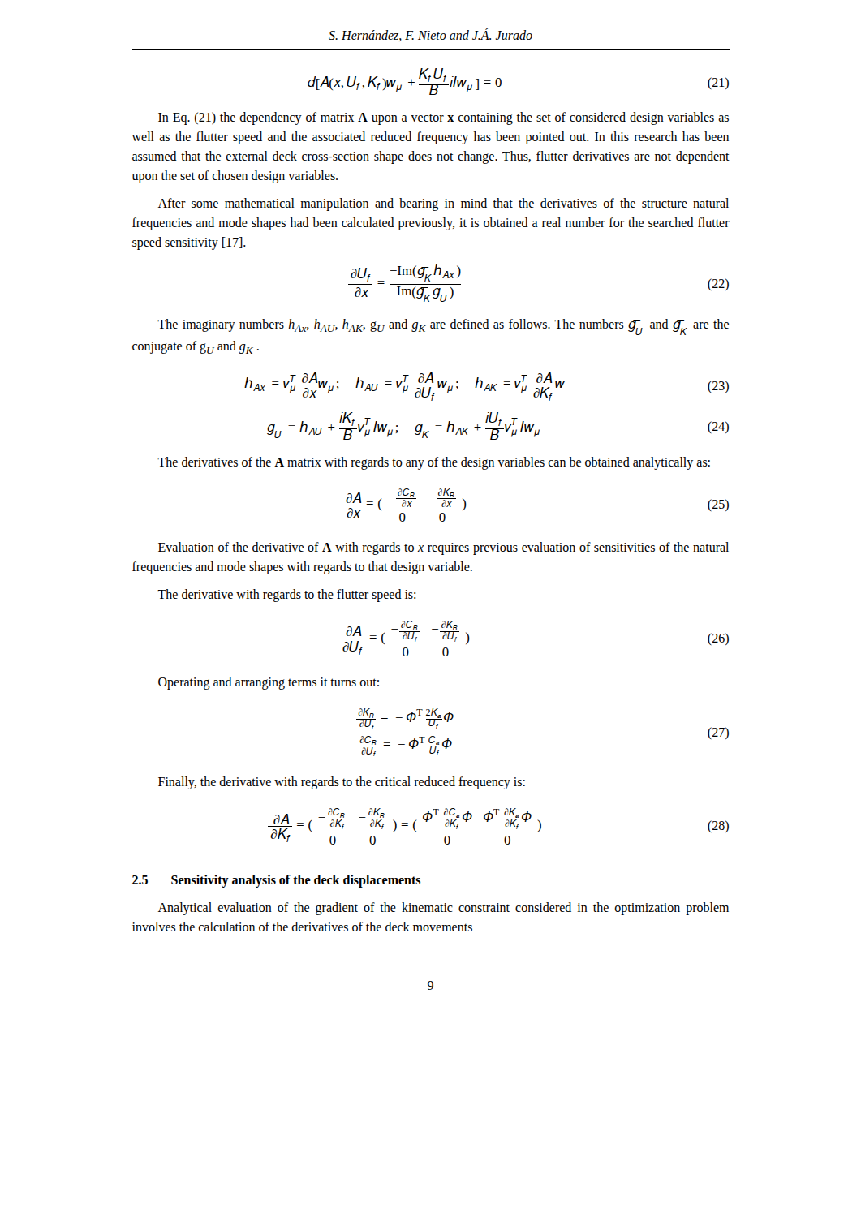S. Hernández, F. Nieto and J.Á. Jurado
d [ A ( x , Uf , Kf ) wμ + KfUf B i I wμ ] = 0
(21)
In Eq. (21) the dependency of matrix A upon a vector x containing the set of considered design variables as well as the flutter speed and the associated reduced frequency has been pointed out. In this research has been assumed that the external deck cross-section shape does not change. Thus, flutter derivatives are not dependent upon the set of chosen design variables.
After some mathematical manipulation and bearing in mind that the derivatives of the structure natural frequencies and mode shapes had been calculated previously, it is obtained a real number for the searched flutter speed sensitivity [17].
∂Uf ∂x = −Im ( gK¯ hAx ) Im ( gK¯ gU )
(22)
The imaginary numbers hAx, hAU, hAK, gU and gK are defined as follows. The numbers gU¯ and gK¯ are the conjugate of gU and gK .
hAx = vμT ∂A ∂x wμ ; hAU = vμT ∂A ∂Uf wμ ; hAK = vμT ∂A ∂Kf w
(23)
gU = hAU + iKf B vμT I wμ ; gK = hAK + iUf B vμT I wμ
(24)
The derivatives of the A matrix with regards to any of the design variables can be obtained analytically as:
∂A ∂x = ( − ∂CR ∂x − ∂KR ∂x 0 0 )
(25)
Evaluation of the derivative of A with regards to x requires previous evaluation of sensitivities of the natural frequencies and mode shapes with regards to that design variable.
The derivative with regards to the flutter speed is:
∂A ∂Uf = ( − ∂CR ∂Uf − ∂KR ∂Uf 0 0 )
(26)
Operating and arranging terms it turns out:
∂KR ∂Uf = − ΦT 2Ka Uf Φ ∂CR ∂Uf = − ΦT Ca Uf Φ
(27)
Finally, the derivative with regards to the critical reduced frequency is:
∂A ∂Kf = ( − ∂CR ∂Kf − ∂KR ∂Kf 0 0 ) = ( ΦT ∂Ca ∂Kf Φ ΦT ∂Ka ∂Kf Φ 0 0 )
(28)
2.5 Sensitivity analysis of the deck displacements
Analytical evaluation of the gradient of the kinematic constraint considered in the optimization problem involves the calculation of the derivatives of the deck movements
9